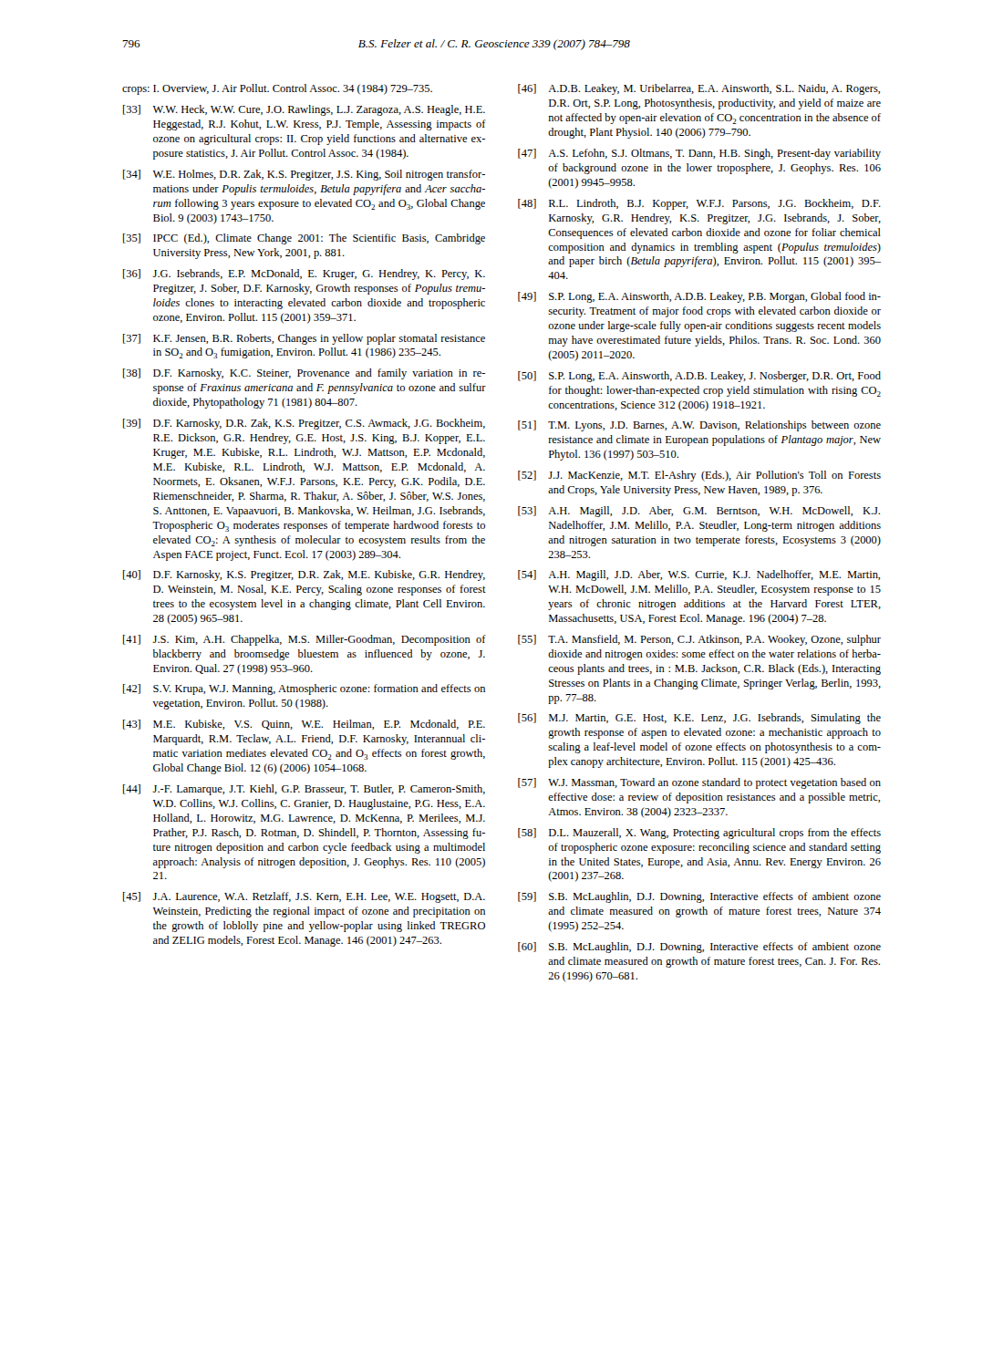796 B.S. Felzer et al. / C. R. Geoscience 339 (2007) 784–798
crops: I. Overview, J. Air Pollut. Control Assoc. 34 (1984) 729–735.
[33] W.W. Heck, W.W. Cure, J.O. Rawlings, L.J. Zaragoza, A.S. Heagle, H.E. Heggestad, R.J. Kohut, L.W. Kress, P.J. Temple, Assessing impacts of ozone on agricultural crops: II. Crop yield functions and alternative exposure statistics, J. Air Pollut. Control Assoc. 34 (1984).
[34] W.E. Holmes, D.R. Zak, K.S. Pregitzer, J.S. King, Soil nitrogen transformations under Populis termuloides, Betula papyrifera and Acer saccharum following 3 years exposure to elevated CO2 and O3, Global Change Biol. 9 (2003) 1743–1750.
[35] IPCC (Ed.), Climate Change 2001: The Scientific Basis, Cambridge University Press, New York, 2001, p. 881.
[36] J.G. Isebrands, E.P. McDonald, E. Kruger, G. Hendrey, K. Percy, K. Pregitzer, J. Sober, D.F. Karnosky, Growth responses of Populus tremuloides clones to interacting elevated carbon dioxide and tropospheric ozone, Environ. Pollut. 115 (2001) 359–371.
[37] K.F. Jensen, B.R. Roberts, Changes in yellow poplar stomatal resistance in SO2 and O3 fumigation, Environ. Pollut. 41 (1986) 235–245.
[38] D.F. Karnosky, K.C. Steiner, Provenance and family variation in response of Fraxinus americana and F. pennsylvanica to ozone and sulfur dioxide, Phytopathology 71 (1981) 804–807.
[39] D.F. Karnosky, D.R. Zak, K.S. Pregitzer, C.S. Awmack, J.G. Bockheim, R.E. Dickson, G.R. Hendrey, G.E. Host, J.S. King, B.J. Kopper, E.L. Kruger, M.E. Kubiske, R.L. Lindroth, W.J. Mattson, E.P. Mcdonald, M.E. Kubiske, R.L. Lindroth, W.J. Mattson, E.P. Mcdonald, A. Noormets, E. Oksanen, W.F.J. Parsons, K.E. Percy, G.K. Podila, D.E. Riemenschneider, P. Sharma, R. Thakur, A. Sôber, J. Sôber, W.S. Jones, S. Anttonen, E. Vapaavuori, B. Mankovska, W. Heilman, J.G. Isebrands, Tropospheric O3 moderates responses of temperate hardwood forests to elevated CO2: A synthesis of molecular to ecosystem results from the Aspen FACE project, Funct. Ecol. 17 (2003) 289–304.
[40] D.F. Karnosky, K.S. Pregitzer, D.R. Zak, M.E. Kubiske, G.R. Hendrey, D. Weinstein, M. Nosal, K.E. Percy, Scaling ozone responses of forest trees to the ecosystem level in a changing climate, Plant Cell Environ. 28 (2005) 965–981.
[41] J.S. Kim, A.H. Chappelka, M.S. Miller-Goodman, Decomposition of blackberry and broomsedge bluestem as influenced by ozone, J. Environ. Qual. 27 (1998) 953–960.
[42] S.V. Krupa, W.J. Manning, Atmospheric ozone: formation and effects on vegetation, Environ. Pollut. 50 (1988).
[43] M.E. Kubiske, V.S. Quinn, W.E. Heilman, E.P. Mcdonald, P.E. Marquardt, R.M. Teclaw, A.L. Friend, D.F. Karnosky, Interannual climatic variation mediates elevated CO2 and O3 effects on forest growth, Global Change Biol. 12 (6) (2006) 1054–1068.
[44] J.-F. Lamarque, J.T. Kiehl, G.P. Brasseur, T. Butler, P. Cameron-Smith, W.D. Collins, W.J. Collins, C. Granier, D. Hauglustaine, P.G. Hess, E.A. Holland, L. Horowitz, M.G. Lawrence, D. McKenna, P. Merilees, M.J. Prather, P.J. Rasch, D. Rotman, D. Shindell, P. Thornton, Assessing future nitrogen deposition and carbon cycle feedback using a multimodel approach: Analysis of nitrogen deposition, J. Geophys. Res. 110 (2005) 21.
[45] J.A. Laurence, W.A. Retzlaff, J.S. Kern, E.H. Lee, W.E. Hogsett, D.A. Weinstein, Predicting the regional impact of ozone and precipitation on the growth of loblolly pine and yellow-poplar using linked TREGRO and ZELIG models, Forest Ecol. Manage. 146 (2001) 247–263.
[46] A.D.B. Leakey, M. Uribelarrea, E.A. Ainsworth, S.L. Naidu, A. Rogers, D.R. Ort, S.P. Long, Photosynthesis, productivity, and yield of maize are not affected by open-air elevation of CO2 concentration in the absence of drought, Plant Physiol. 140 (2006) 779–790.
[47] A.S. Lefohn, S.J. Oltmans, T. Dann, H.B. Singh, Present-day variability of background ozone in the lower troposphere, J. Geophys. Res. 106 (2001) 9945–9958.
[48] R.L. Lindroth, B.J. Kopper, W.F.J. Parsons, J.G. Bockheim, D.F. Karnosky, G.R. Hendrey, K.S. Pregitzer, J.G. Isebrands, J. Sober, Consequences of elevated carbon dioxide and ozone for foliar chemical composition and dynamics in trembling aspent (Populus tremuloides) and paper birch (Betula papyrifera), Environ. Pollut. 115 (2001) 395–404.
[49] S.P. Long, E.A. Ainsworth, A.D.B. Leakey, P.B. Morgan, Global food insecurity. Treatment of major food crops with elevated carbon dioxide or ozone under large-scale fully open-air conditions suggests recent models may have overestimated future yields, Philos. Trans. R. Soc. Lond. 360 (2005) 2011–2020.
[50] S.P. Long, E.A. Ainsworth, A.D.B. Leakey, J. Nosberger, D.R. Ort, Food for thought: lower-than-expected crop yield stimulation with rising CO2 concentrations, Science 312 (2006) 1918–1921.
[51] T.M. Lyons, J.D. Barnes, A.W. Davison, Relationships between ozone resistance and climate in European populations of Plantago major, New Phytol. 136 (1997) 503–510.
[52] J.J. MacKenzie, M.T. El-Ashry (Eds.), Air Pollution's Toll on Forests and Crops, Yale University Press, New Haven, 1989, p. 376.
[53] A.H. Magill, J.D. Aber, G.M. Berntson, W.H. McDowell, K.J. Nadelhoffer, J.M. Melillo, P.A. Steudler, Long-term nitrogen additions and nitrogen saturation in two temperate forests, Ecosystems 3 (2000) 238–253.
[54] A.H. Magill, J.D. Aber, W.S. Currie, K.J. Nadelhoffer, M.E. Martin, W.H. McDowell, J.M. Melillo, P.A. Steudler, Ecosystem response to 15 years of chronic nitrogen additions at the Harvard Forest LTER, Massachusetts, USA, Forest Ecol. Manage. 196 (2004) 7–28.
[55] T.A. Mansfield, M. Person, C.J. Atkinson, P.A. Wookey, Ozone, sulphur dioxide and nitrogen oxides: some effect on the water relations of herbaceous plants and trees, in : M.B. Jackson, C.R. Black (Eds.), Interacting Stresses on Plants in a Changing Climate, Springer Verlag, Berlin, 1993, pp. 77–88.
[56] M.J. Martin, G.E. Host, K.E. Lenz, J.G. Isebrands, Simulating the growth response of aspen to elevated ozone: a mechanistic approach to scaling a leaf-level model of ozone effects on photosynthesis to a complex canopy architecture, Environ. Pollut. 115 (2001) 425–436.
[57] W.J. Massman, Toward an ozone standard to protect vegetation based on effective dose: a review of deposition resistances and a possible metric, Atmos. Environ. 38 (2004) 2323–2337.
[58] D.L. Mauzerall, X. Wang, Protecting agricultural crops from the effects of tropospheric ozone exposure: reconciling science and standard setting in the United States, Europe, and Asia, Annu. Rev. Energy Environ. 26 (2001) 237–268.
[59] S.B. McLaughlin, D.J. Downing, Interactive effects of ambient ozone and climate measured on growth of mature forest trees, Nature 374 (1995) 252–254.
[60] S.B. McLaughlin, D.J. Downing, Interactive effects of ambient ozone and climate measured on growth of mature forest trees, Can. J. For. Res. 26 (1996) 670–681.